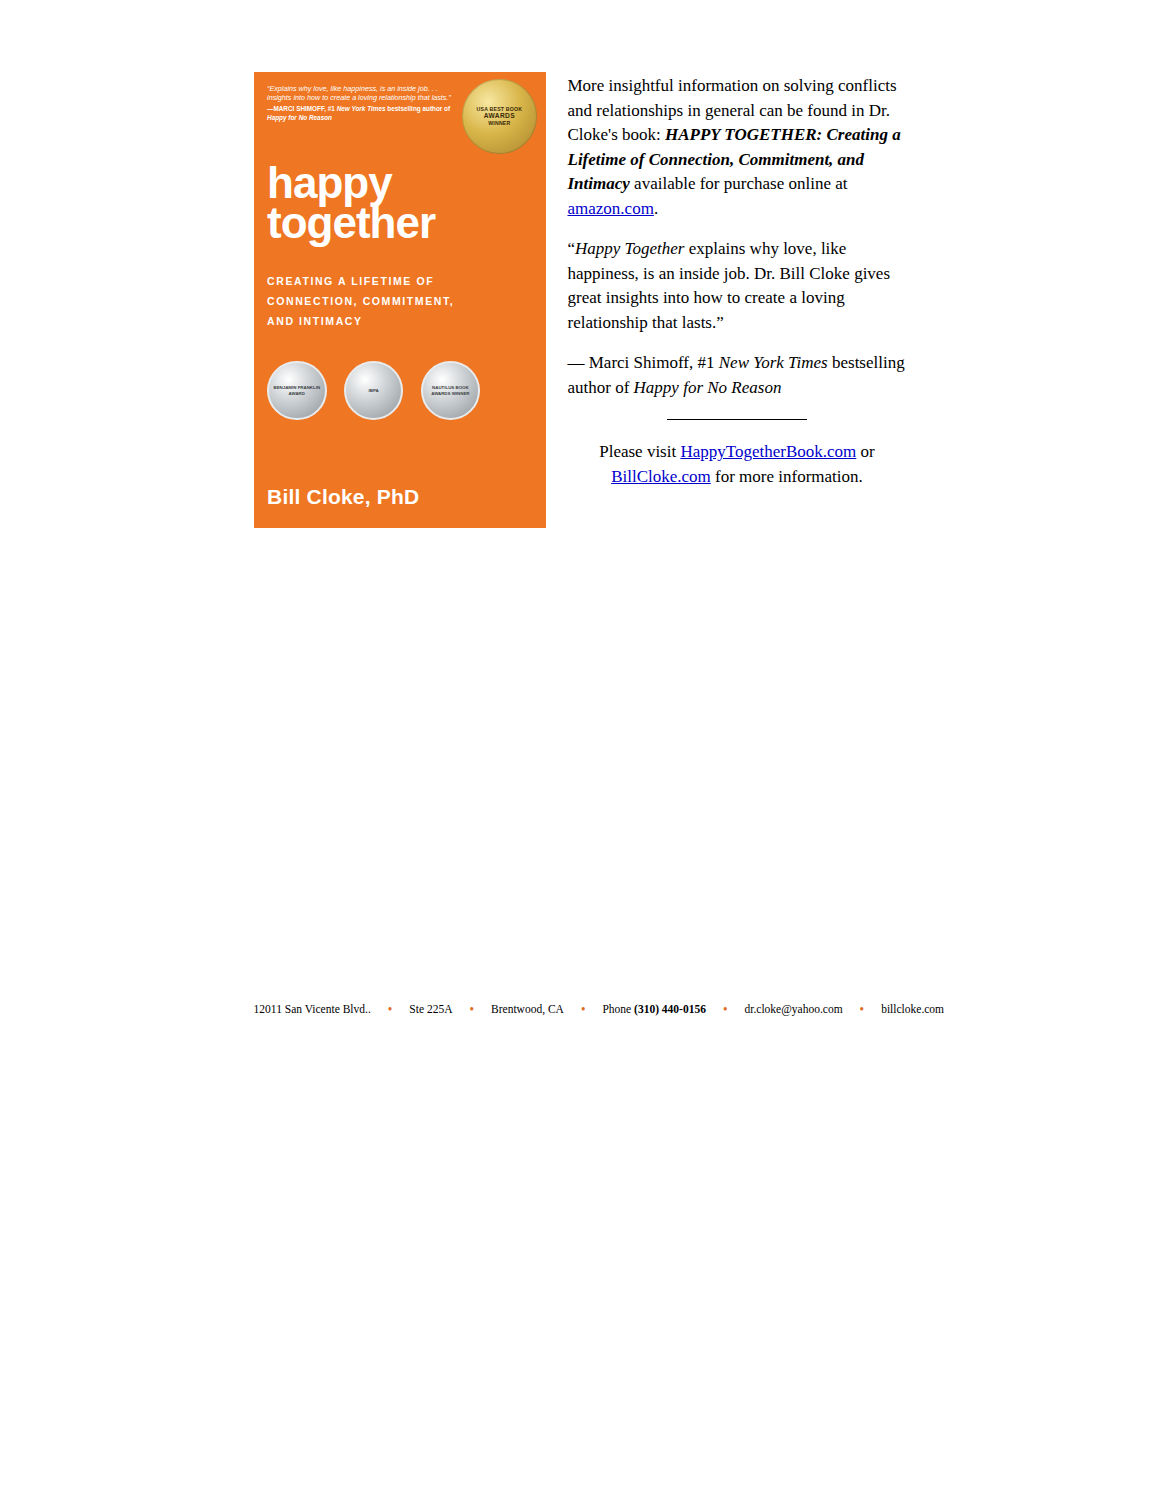“Explains why love, like happiness, is an inside job. . . insights into how to create a loving relationship that lasts.” —MARCI SHIMOFF, #1 New York Times bestselling author of Happy for No Reason
USA BEST BOOK AWARDS WINNER
happy
together
Creating a Lifetime of
Connection, Commitment,
and Intimacy
BENJAMIN FRANKLIN AWARD
IBPA
NAUTILUS BOOK AWARDS WINNER
Bill Cloke, PhD
More insightful information on solving conflicts and relationships in general can be found in Dr. Cloke's book: HAPPY TOGETHER: Creating a Lifetime of Connection, Commitment, and Intimacy available for purchase online at amazon.com.
“Happy Together explains why love, like happiness, is an inside job. Dr. Bill Cloke gives great insights into how to create a loving relationship that lasts.”
— Marci Shimoff, #1 New York Times bestselling author of Happy for No Reason
Please visit HappyTogetherBook.com or BillCloke.com for more information.
12011 San Vicente Blvd.. • Ste 225A • Brentwood, CA • Phone (310) 440-0156 • dr.cloke@yahoo.com • billcloke.com